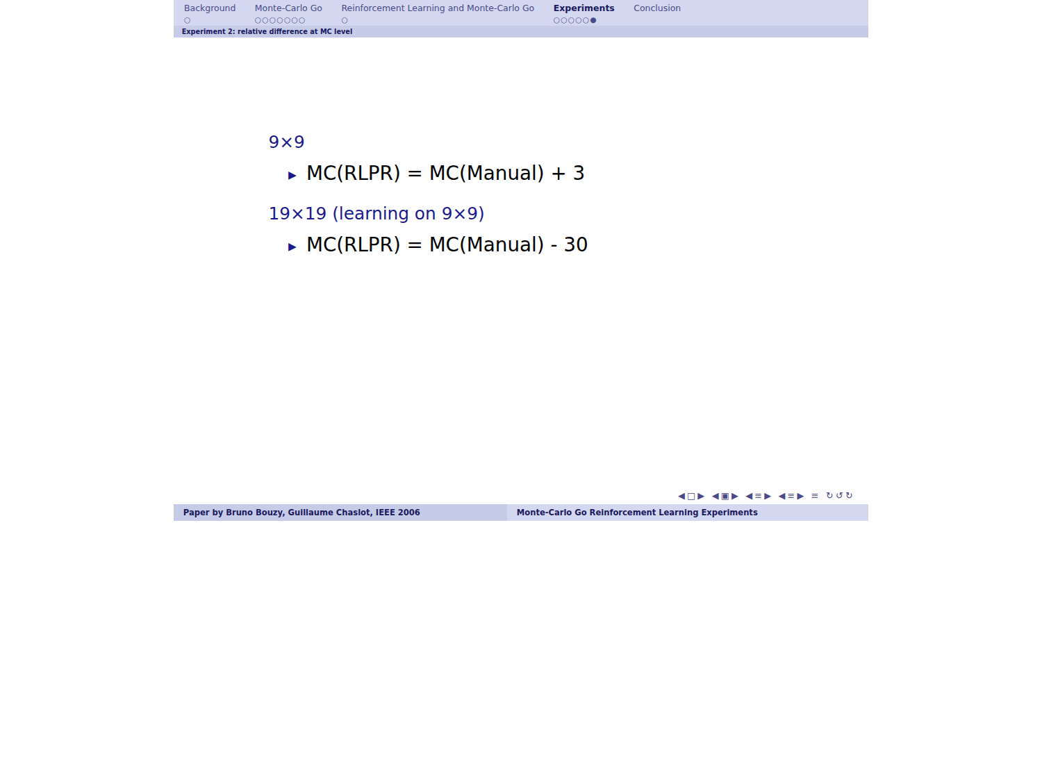Background
○
Monte-Carlo Go
○○○○○○○
Reinforcement Learning and Monte-Carlo Go
○
Experiments
○○○○○●
Conclusion
Experiment 2: relative difference at MC level
9×9
MC(RLPR) = MC(Manual) + 3
19×19 (learning on 9×9)
MC(RLPR) = MC(Manual) - 30
◀□▶ ◀▣▶ ◀≡▶ ◀≡▶ ≡ ↻↺↻
Paper by Bruno Bouzy, Guillaume Chaslot, IEEE 2006
Monte-Carlo Go Reinforcement Learning Experiments